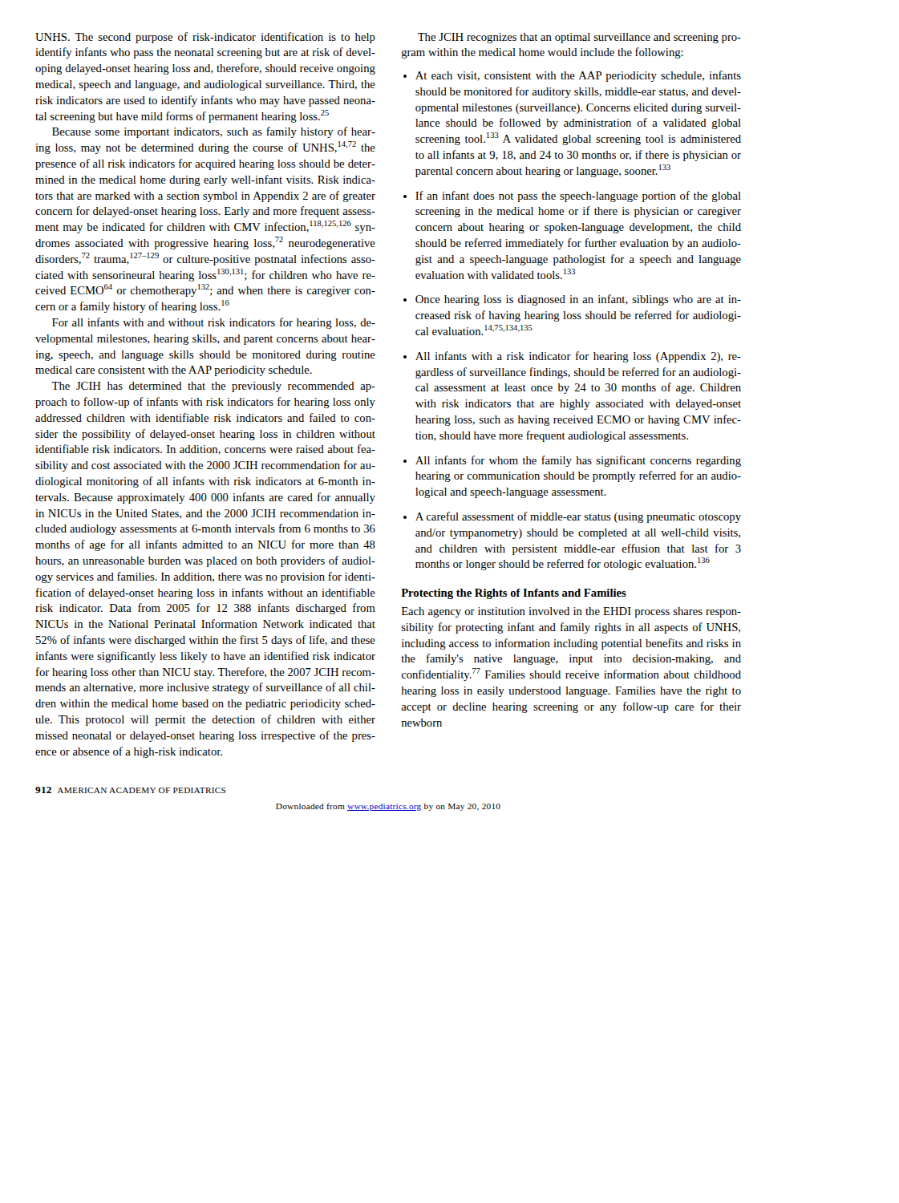UNHS. The second purpose of risk-indicator identification is to help identify infants who pass the neonatal screening but are at risk of developing delayed-onset hearing loss and, therefore, should receive ongoing medical, speech and language, and audiological surveillance. Third, the risk indicators are used to identify infants who may have passed neonatal screening but have mild forms of permanent hearing loss.25
Because some important indicators, such as family history of hearing loss, may not be determined during the course of UNHS,14,72 the presence of all risk indicators for acquired hearing loss should be determined in the medical home during early well-infant visits. Risk indicators that are marked with a section symbol in Appendix 2 are of greater concern for delayed-onset hearing loss. Early and more frequent assessment may be indicated for children with CMV infection,118,125,126 syndromes associated with progressive hearing loss,72 neurodegenerative disorders,72 trauma,127–129 or culture-positive postnatal infections associated with sensorineural hearing loss130,131; for children who have received ECMO64 or chemotherapy132; and when there is caregiver concern or a family history of hearing loss.16
For all infants with and without risk indicators for hearing loss, developmental milestones, hearing skills, and parent concerns about hearing, speech, and language skills should be monitored during routine medical care consistent with the AAP periodicity schedule.
The JCIH has determined that the previously recommended approach to follow-up of infants with risk indicators for hearing loss only addressed children with identifiable risk indicators and failed to consider the possibility of delayed-onset hearing loss in children without identifiable risk indicators. In addition, concerns were raised about feasibility and cost associated with the 2000 JCIH recommendation for audiological monitoring of all infants with risk indicators at 6-month intervals. Because approximately 400 000 infants are cared for annually in NICUs in the United States, and the 2000 JCIH recommendation included audiology assessments at 6-month intervals from 6 months to 36 months of age for all infants admitted to an NICU for more than 48 hours, an unreasonable burden was placed on both providers of audiology services and families. In addition, there was no provision for identification of delayed-onset hearing loss in infants without an identifiable risk indicator. Data from 2005 for 12 388 infants discharged from NICUs in the National Perinatal Information Network indicated that 52% of infants were discharged within the first 5 days of life, and these infants were significantly less likely to have an identified risk indicator for hearing loss other than NICU stay. Therefore, the 2007 JCIH recommends an alternative, more inclusive strategy of surveillance of all children within the medical home based on the pediatric periodicity schedule. This protocol will permit the detection of children with either missed neonatal or delayed-onset hearing loss irrespective of the presence or absence of a high-risk indicator.
The JCIH recognizes that an optimal surveillance and screening program within the medical home would include the following:
At each visit, consistent with the AAP periodicity schedule, infants should be monitored for auditory skills, middle-ear status, and developmental milestones (surveillance). Concerns elicited during surveillance should be followed by administration of a validated global screening tool.133 A validated global screening tool is administered to all infants at 9, 18, and 24 to 30 months or, if there is physician or parental concern about hearing or language, sooner.133
If an infant does not pass the speech-language portion of the global screening in the medical home or if there is physician or caregiver concern about hearing or spoken-language development, the child should be referred immediately for further evaluation by an audiologist and a speech-language pathologist for a speech and language evaluation with validated tools.133
Once hearing loss is diagnosed in an infant, siblings who are at increased risk of having hearing loss should be referred for audiological evaluation.14,75,134,135
All infants with a risk indicator for hearing loss (Appendix 2), regardless of surveillance findings, should be referred for an audiological assessment at least once by 24 to 30 months of age. Children with risk indicators that are highly associated with delayed-onset hearing loss, such as having received ECMO or having CMV infection, should have more frequent audiological assessments.
All infants for whom the family has significant concerns regarding hearing or communication should be promptly referred for an audiological and speech-language assessment.
A careful assessment of middle-ear status (using pneumatic otoscopy and/or tympanometry) should be completed at all well-child visits, and children with persistent middle-ear effusion that last for 3 months or longer should be referred for otologic evaluation.136
Protecting the Rights of Infants and Families
Each agency or institution involved in the EHDI process shares responsibility for protecting infant and family rights in all aspects of UNHS, including access to information including potential benefits and risks in the family's native language, input into decision-making, and confidentiality.77 Families should receive information about childhood hearing loss in easily understood language. Families have the right to accept or decline hearing screening or any follow-up care for their newborn
912 AMERICAN ACADEMY OF PEDIATRICS
Downloaded from www.pediatrics.org by on May 20, 2010